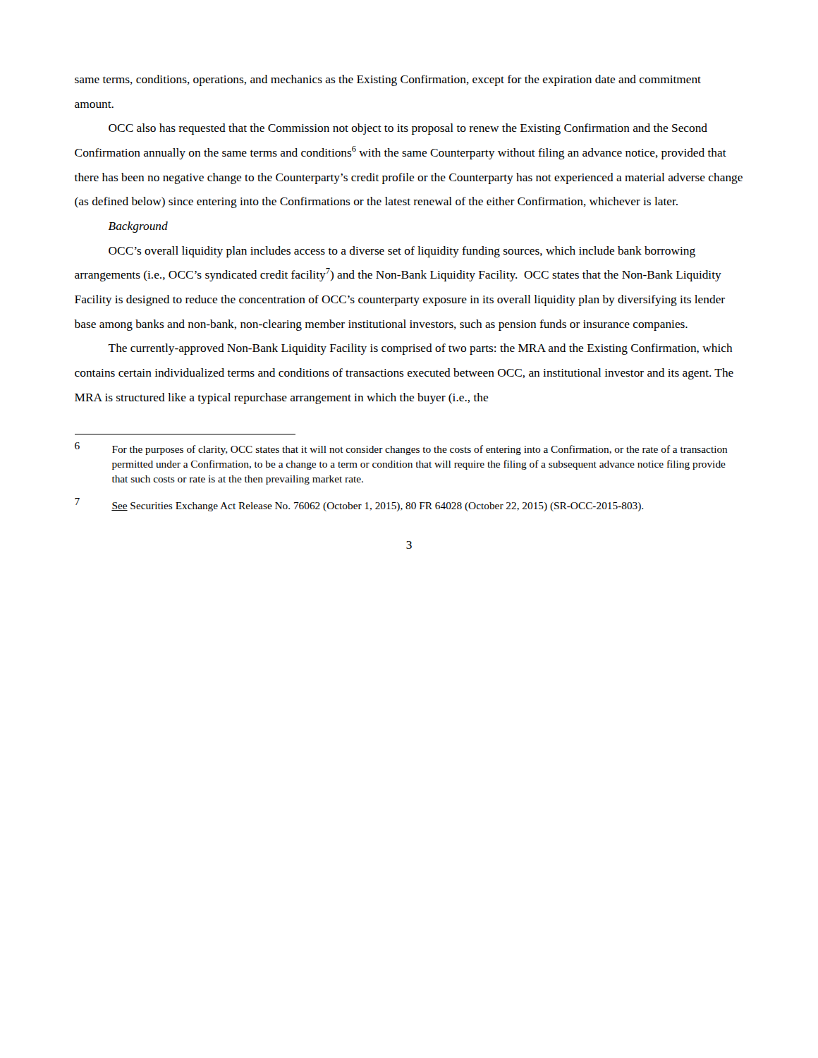same terms, conditions, operations, and mechanics as the Existing Confirmation, except for the expiration date and commitment amount.
OCC also has requested that the Commission not object to its proposal to renew the Existing Confirmation and the Second Confirmation annually on the same terms and conditions6 with the same Counterparty without filing an advance notice, provided that there has been no negative change to the Counterparty’s credit profile or the Counterparty has not experienced a material adverse change (as defined below) since entering into the Confirmations or the latest renewal of the either Confirmation, whichever is later.
Background
OCC’s overall liquidity plan includes access to a diverse set of liquidity funding sources, which include bank borrowing arrangements (i.e., OCC’s syndicated credit facility7) and the Non-Bank Liquidity Facility. OCC states that the Non-Bank Liquidity Facility is designed to reduce the concentration of OCC’s counterparty exposure in its overall liquidity plan by diversifying its lender base among banks and non-bank, non-clearing member institutional investors, such as pension funds or insurance companies.
The currently-approved Non-Bank Liquidity Facility is comprised of two parts: the MRA and the Existing Confirmation, which contains certain individualized terms and conditions of transactions executed between OCC, an institutional investor and its agent. The MRA is structured like a typical repurchase arrangement in which the buyer (i.e., the
6
For the purposes of clarity, OCC states that it will not consider changes to the costs of entering into a Confirmation, or the rate of a transaction permitted under a Confirmation, to be a change to a term or condition that will require the filing of a subsequent advance notice filing provide that such costs or rate is at the then prevailing market rate.
7
See Securities Exchange Act Release No. 76062 (October 1, 2015), 80 FR 64028 (October 22, 2015) (SR-OCC-2015-803).
3